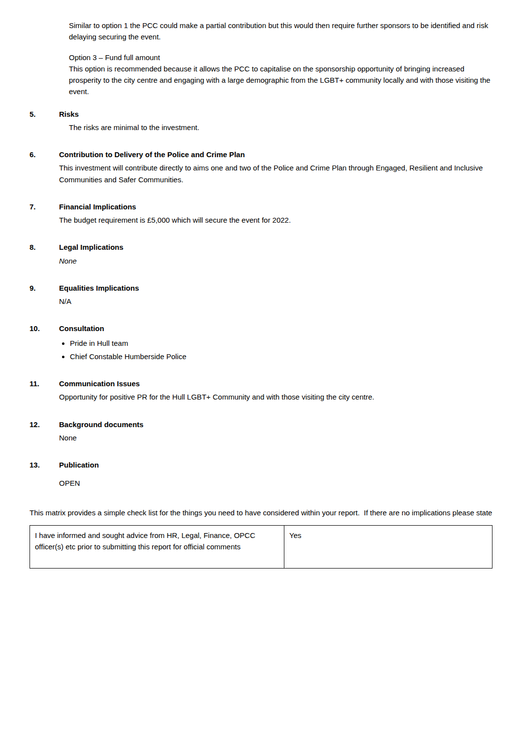Similar to option 1 the PCC could make a partial contribution but this would then require further sponsors to be identified and risk delaying securing the event.
Option 3 – Fund full amount
This option is recommended because it allows the PCC to capitalise on the sponsorship opportunity of bringing increased prosperity to the city centre and engaging with a large demographic from the LGBT+ community locally and with those visiting the event.
5.
Risks
The risks are minimal to the investment.
6.
Contribution to Delivery of the Police and Crime Plan
This investment will contribute directly to aims one and two of the Police and Crime Plan through Engaged, Resilient and Inclusive Communities and Safer Communities.
7.
Financial Implications
The budget requirement is £5,000 which will secure the event for 2022.
8.
Legal Implications
None
9.
Equalities Implications
N/A
10.
Consultation
Pride in Hull team
Chief Constable Humberside Police
11.
Communication Issues
Opportunity for positive PR for the Hull LGBT+ Community and with those visiting the city centre.
12.
Background documents
None
13.
Publication
OPEN
This matrix provides a simple check list for the things you need to have considered within your report. If there are no implications please state
| I have informed and sought advice from HR, Legal, Finance, OPCC officer(s) etc prior to submitting this report for official comments | Yes |